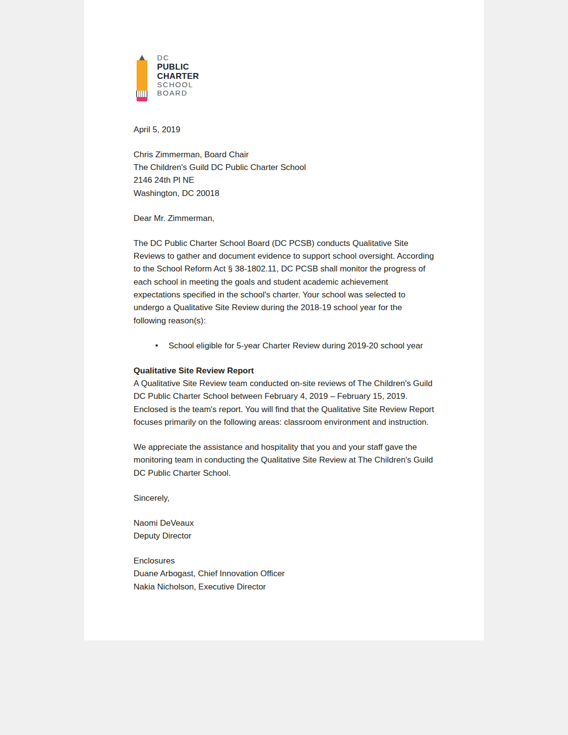DC
PUBLIC
CHARTER
SCHOOL
BOARD
April 5, 2019
Chris Zimmerman, Board Chair
The Children's Guild DC Public Charter School
2146 24th Pl NE
Washington, DC 20018
Dear Mr. Zimmerman,
The DC Public Charter School Board (DC PCSB) conducts Qualitative Site Reviews to gather and document evidence to support school oversight. According to the School Reform Act § 38-1802.11, DC PCSB shall monitor the progress of each school in meeting the goals and student academic achievement expectations specified in the school's charter. Your school was selected to undergo a Qualitative Site Review during the 2018-19 school year for the following reason(s):
School eligible for 5-year Charter Review during 2019-20 school year
Qualitative Site Review Report
A Qualitative Site Review team conducted on-site reviews of The Children's Guild DC Public Charter School between February 4, 2019 – February 15, 2019. Enclosed is the team's report. You will find that the Qualitative Site Review Report focuses primarily on the following areas: classroom environment and instruction.
We appreciate the assistance and hospitality that you and your staff gave the monitoring team in conducting the Qualitative Site Review at The Children's Guild DC Public Charter School.
Sincerely,
Naomi DeVeaux
Deputy Director
Enclosures
Duane Arbogast, Chief Innovation Officer
Nakia Nicholson, Executive Director